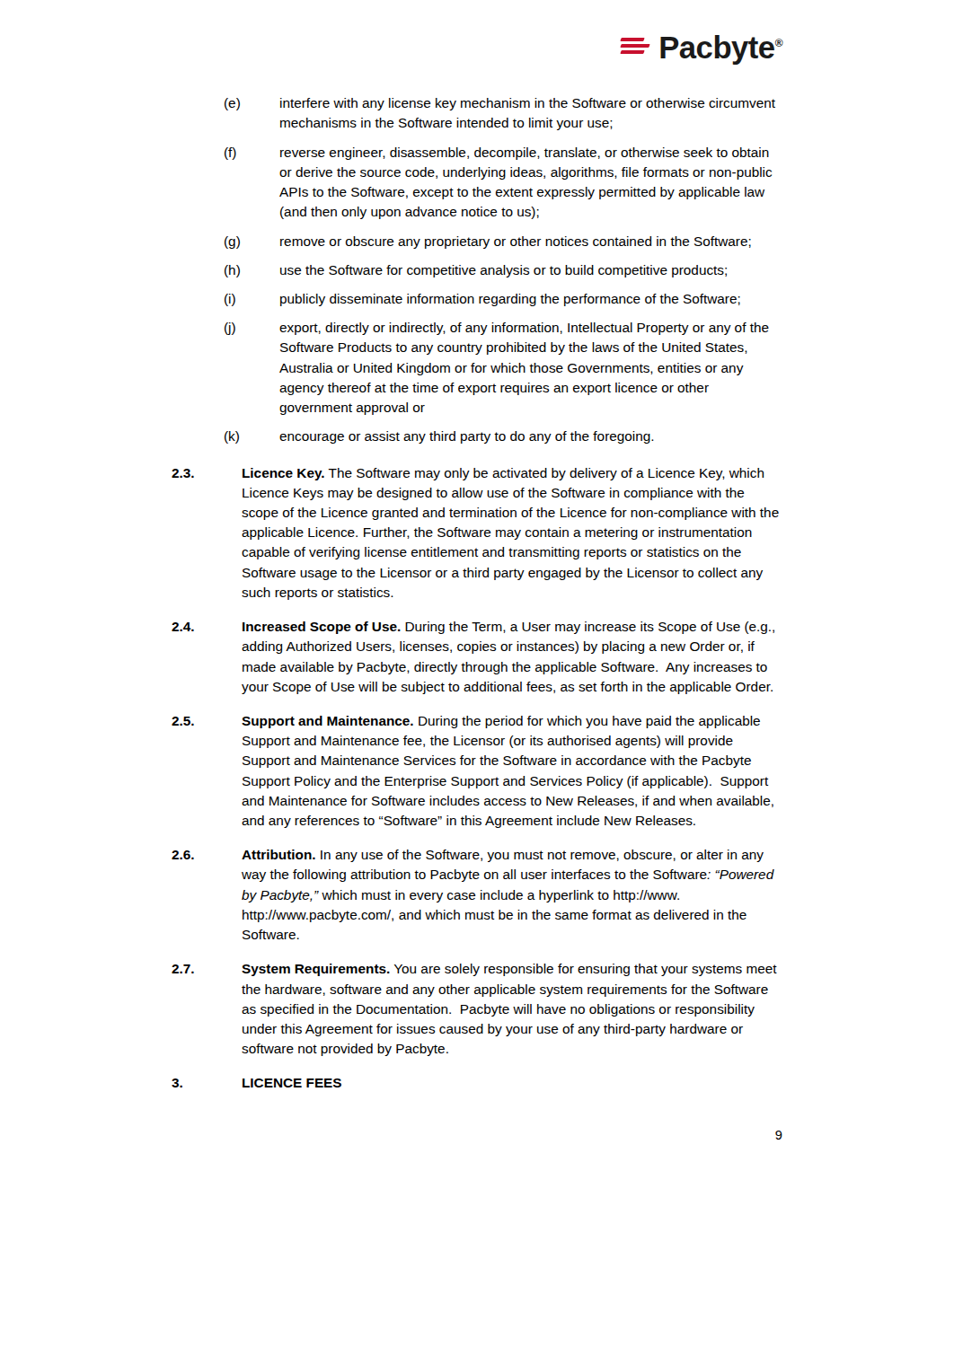Pacbyte®
(e) interfere with any license key mechanism in the Software or otherwise circumvent mechanisms in the Software intended to limit your use;
(f) reverse engineer, disassemble, decompile, translate, or otherwise seek to obtain or derive the source code, underlying ideas, algorithms, file formats or non-public APIs to the Software, except to the extent expressly permitted by applicable law (and then only upon advance notice to us);
(g) remove or obscure any proprietary or other notices contained in the Software;
(h) use the Software for competitive analysis or to build competitive products;
(i) publicly disseminate information regarding the performance of the Software;
(j) export, directly or indirectly, of any information, Intellectual Property or any of the Software Products to any country prohibited by the laws of the United States, Australia or United Kingdom or for which those Governments, entities or any agency thereof at the time of export requires an export licence or other government approval or
(k) encourage or assist any third party to do any of the foregoing.
2.3.
Licence Key. The Software may only be activated by delivery of a Licence Key, which Licence Keys may be designed to allow use of the Software in compliance with the scope of the Licence granted and termination of the Licence for non-compliance with the applicable Licence. Further, the Software may contain a metering or instrumentation capable of verifying license entitlement and transmitting reports or statistics on the Software usage to the Licensor or a third party engaged by the Licensor to collect any such reports or statistics.
2.4.
Increased Scope of Use. During the Term, a User may increase its Scope of Use (e.g., adding Authorized Users, licenses, copies or instances) by placing a new Order or, if made available by Pacbyte, directly through the applicable Software. Any increases to your Scope of Use will be subject to additional fees, as set forth in the applicable Order.
2.5.
Support and Maintenance. During the period for which you have paid the applicable Support and Maintenance fee, the Licensor (or its authorised agents) will provide Support and Maintenance Services for the Software in accordance with the Pacbyte Support Policy and the Enterprise Support and Services Policy (if applicable). Support and Maintenance for Software includes access to New Releases, if and when available, and any references to “Software” in this Agreement include New Releases.
2.6.
Attribution. In any use of the Software, you must not remove, obscure, or alter in any way the following attribution to Pacbyte on all user interfaces to the Software: “Powered by Pacbyte,” which must in every case include a hyperlink to http://www. http://www.pacbyte.com/, and which must be in the same format as delivered in the Software.
2.7.
System Requirements. You are solely responsible for ensuring that your systems meet the hardware, software and any other applicable system requirements for the Software as specified in the Documentation. Pacbyte will have no obligations or responsibility under this Agreement for issues caused by your use of any third-party hardware or software not provided by Pacbyte.
3.
LICENCE FEES
9